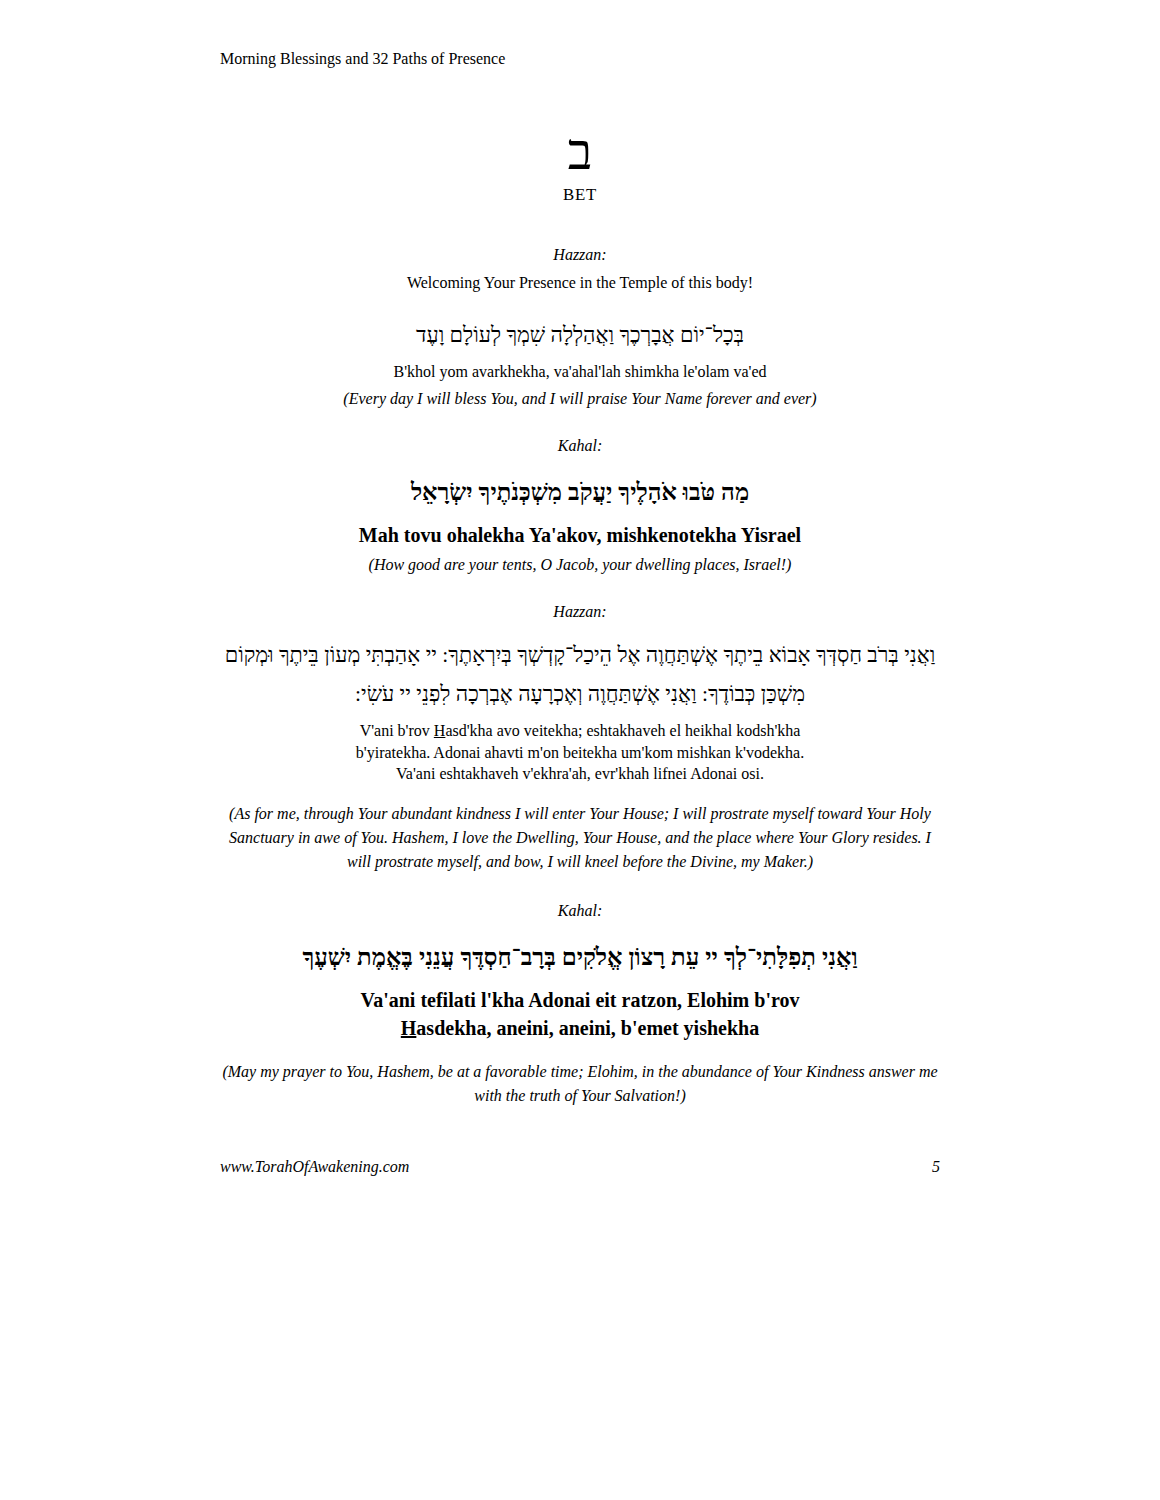Morning Blessings and 32 Paths of Presence
ב
BET
Hazzan:
Welcoming Your Presence in the Temple of this body!
בְּכָל־יוֹם אֲבָרְכֶךָ וַאֲהַלְלָה שִׁמְךָ לְעוֹלָם וָעֶד
B'khol yom avarkhekha, va'ahal'lah shimkha le'olam va'ed
(Every day I will bless You, and I will praise Your Name forever and ever)
Kahal:
מַה טֹּבוּ אֹהָלֶיךָ יַעֲקֹב מִשְׁכְּנֹתֶיךָ יִשְׂרָאֵל
Mah tovu ohalekha Ya'akov, mishkenotekha Yisrael
(How good are your tents, O Jacob, your dwelling places, Israel!)
Hazzan:
וַאֲנִי בְּרֹב חַסְדְּךָ אָבוֹא בֵיתֶךָ אֶשְׁתַּחֲוֶה אֶל הֵיכַל־קָדְשְׁךָ בְּיִרְאָתֶךָ: יי אָהַבְתִּי מְעוֹן בֵּיתֶךָ וּמְקוֹם מִשְׁכַּן כְּבוֹדֶךָ: וַאֲנִי אֶשְׁתַּחֲוֶה וְאֶכְרָעָה אֶבְרְכָה לִפְנֵי יי עֹשִׂי:
V'ani b'rov Hasd'kha avo veitekha; eshtakhaveh el heikhal kodsh'kha
b'yiratekha. Adonai ahavti m'on beitekha um'kom mishkan k'vodekha.
Va'ani eshtakhaveh v'ekhra'ah, evr'khah lifnei Adonai osi.
(As for me, through Your abundant kindness I will enter Your House; I will prostrate myself toward Your Holy Sanctuary in awe of You. Hashem, I love the Dwelling, Your House, and the place where Your Glory resides. I will prostrate myself, and bow, I will kneel before the Divine, my Maker.)
Kahal:
וַאֲנִי תְפִלָּתִי־לְךָ יי עֵת רָצוֹן אֱלֹקִים בְּרָב־חַסְדֶּךָ עֲנֵנִי בֶּאֱמֶת יִשְׁעֶךָ
Va'ani tefilati l'kha Adonai eit ratzon, Elohim b'rov
Hasdekha, aneini, aneini, b'emet yishekha
(May my prayer to You, Hashem, be at a favorable time; Elohim, in the abundance of Your Kindness answer me with the truth of Your Salvation!)
www.TorahOfAwakening.com 5